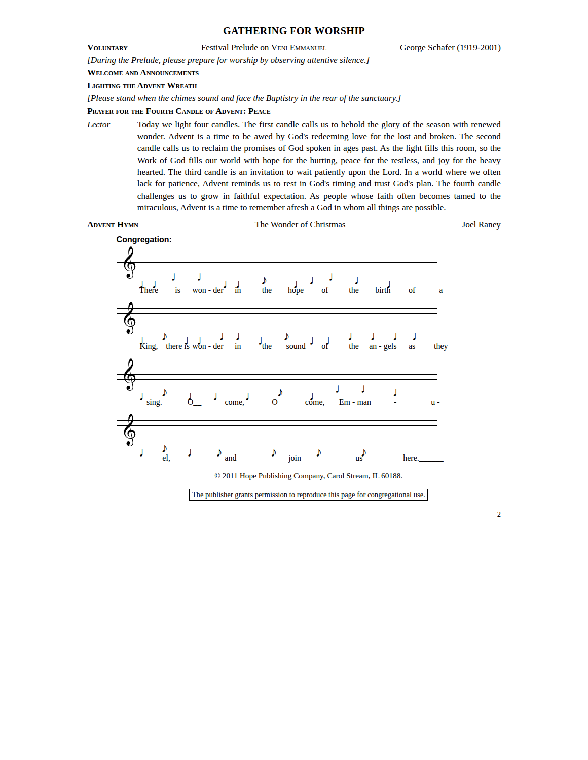GATHERING FOR WORSHIP
Voluntary Festival Prelude on Veni Emmanuel George Schafer (1919-2001)
[During the Prelude, please prepare for worship by observing attentive silence.]
Welcome and Announcements
Lighting the Advent Wreath
[Please stand when the chimes sound and face the Baptistry in the rear of the sanctuary.]
Prayer for the Fourth Candle of Advent: Peace
Lector
Today we light four candles. The first candle calls us to behold the glory of the season with renewed wonder. Advent is a time to be awed by God's redeeming love for the lost and broken. The second candle calls us to reclaim the promises of God spoken in ages past. As the light fills this room, so the Work of God fills our world with hope for the hurting, peace for the restless, and joy for the heavy hearted. The third candle is an invitation to wait patiently upon the Lord. In a world where we often lack for patience, Advent reminds us to rest in God's timing and trust God's plan. The fourth candle challenges us to grow in faithful expectation. As people whose faith often becomes tamed to the miraculous, Advent is a time to remember afresh a God in whom all things are possible.
Advent Hymn The Wonder of Christmas Joel Raney
Congregation:
𝄞
♩ ♩ ♩ ♩ ♩ ♩ ♪ ♩ ♩ ♩ ♩ ♩
There is won - der in the hope of the birth of a
𝄞
♩ ♪ ♩ ♩ ♩ ♩ ♩ ♪ ♩ ♩ ♩ ♩ ♩ ♩
King, there is won - der in the sound of the an - gels as they
𝄞
♩ ♪ ♩ ♩ ♩ ♪ ♩ ♩ ♩ ♩
sing. O__come, Ocome, Em - man-u -
𝄞
♩ ♪ ♩ ♪ ♪ ♪ ♪
el, and join us here.______
© 2011 Hope Publishing Company, Carol Stream, IL 60188.
The publisher grants permission to reproduce this page for congregational use.
2